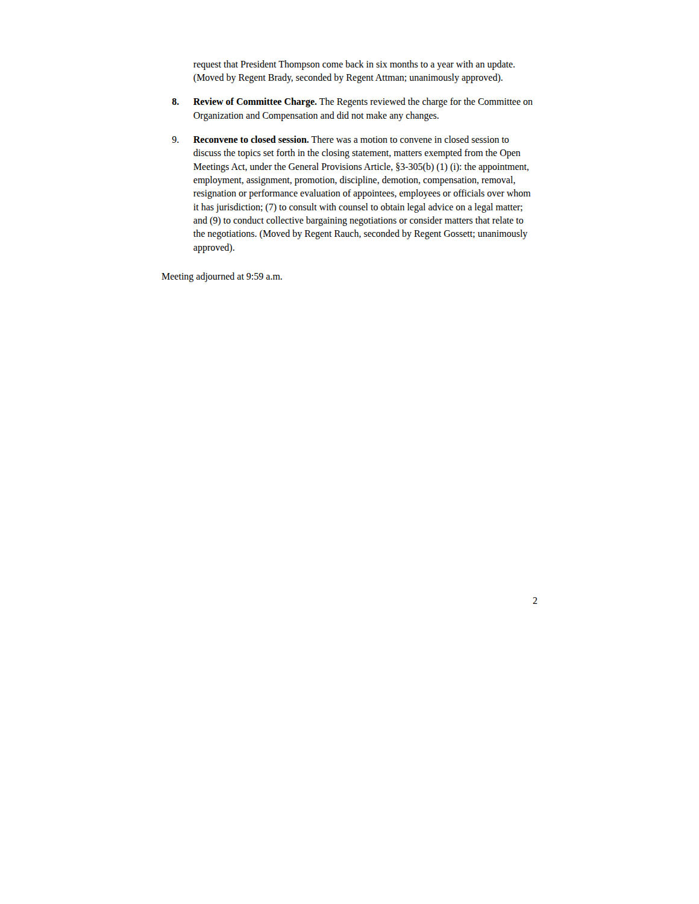request that President Thompson come back in six months to a year with an update. (Moved by Regent Brady, seconded by Regent Attman; unanimously approved).
8. Review of Committee Charge. The Regents reviewed the charge for the Committee on Organization and Compensation and did not make any changes.
9. Reconvene to closed session. There was a motion to convene in closed session to discuss the topics set forth in the closing statement, matters exempted from the Open Meetings Act, under the General Provisions Article, §3-305(b) (1) (i): the appointment, employment, assignment, promotion, discipline, demotion, compensation, removal, resignation or performance evaluation of appointees, employees or officials over whom it has jurisdiction; (7) to consult with counsel to obtain legal advice on a legal matter; and (9) to conduct collective bargaining negotiations or consider matters that relate to the negotiations. (Moved by Regent Rauch, seconded by Regent Gossett; unanimously approved).
Meeting adjourned at 9:59 a.m.
2